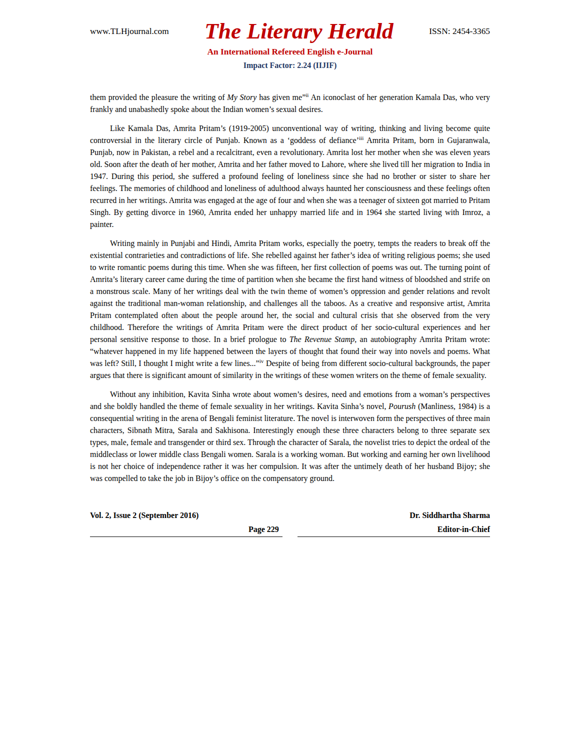www.TLHjournal.com
The Literary Herald
ISSN: 2454-3365
An International Refereed English e-Journal
Impact Factor: 2.24 (IIJIF)
them provided the pleasure the writing of My Story has given me”ii An iconoclast of her generation Kamala Das, who very frankly and unabashedly spoke about the Indian women’s sexual desires.
Like Kamala Das, Amrita Pritam’s (1919-2005) unconventional way of writing, thinking and living become quite controversial in the literary circle of Punjab. Known as a ‘goddess of defiance’iii Amrita Pritam, born in Gujaranwala, Punjab, now in Pakistan, a rebel and a recalcitrant, even a revolutionary. Amrita lost her mother when she was eleven years old. Soon after the death of her mother, Amrita and her father moved to Lahore, where she lived till her migration to India in 1947. During this period, she suffered a profound feeling of loneliness since she had no brother or sister to share her feelings. The memories of childhood and loneliness of adulthood always haunted her consciousness and these feelings often recurred in her writings. Amrita was engaged at the age of four and when she was a teenager of sixteen got married to Pritam Singh. By getting divorce in 1960, Amrita ended her unhappy married life and in 1964 she started living with Imroz, a painter.
Writing mainly in Punjabi and Hindi, Amrita Pritam works, especially the poetry, tempts the readers to break off the existential contrarieties and contradictions of life. She rebelled against her father’s idea of writing religious poems; she used to write romantic poems during this time. When she was fifteen, her first collection of poems was out. The turning point of Amrita’s literary career came during the time of partition when she became the first hand witness of bloodshed and strife on a monstrous scale. Many of her writings deal with the twin theme of women’s oppression and gender relations and revolt against the traditional man-woman relationship, and challenges all the taboos. As a creative and responsive artist, Amrita Pritam contemplated often about the people around her, the social and cultural crisis that she observed from the very childhood. Therefore the writings of Amrita Pritam were the direct product of her socio-cultural experiences and her personal sensitive response to those. In a brief prologue to The Revenue Stamp, an autobiography Amrita Pritam wrote: “whatever happened in my life happened between the layers of thought that found their way into novels and poems. What was left? Still, I thought I might write a few lines...”iv Despite of being from different socio-cultural backgrounds, the paper argues that there is significant amount of similarity in the writings of these women writers on the theme of female sexuality.
Without any inhibition, Kavita Sinha wrote about women’s desires, need and emotions from a woman’s perspectives and she boldly handled the theme of female sexuality in her writings. Kavita Sinha’s novel, Pourush (Manliness, 1984) is a consequential writing in the arena of Bengali feminist literature. The novel is interwoven form the perspectives of three main characters, Sibnath Mitra, Sarala and Sakhisona. Interestingly enough these three characters belong to three separate sex types, male, female and transgender or third sex. Through the character of Sarala, the novelist tries to depict the ordeal of the middleclass or lower middle class Bengali women. Sarala is a working woman. But working and earning her own livelihood is not her choice of independence rather it was her compulsion. It was after the untimely death of her husband Bijoy; she was compelled to take the job in Bijoy’s office on the compensatory ground.
Vol. 2, Issue 2 (September 2016)
Dr. Siddhartha Sharma
Page 229
Editor-in-Chief